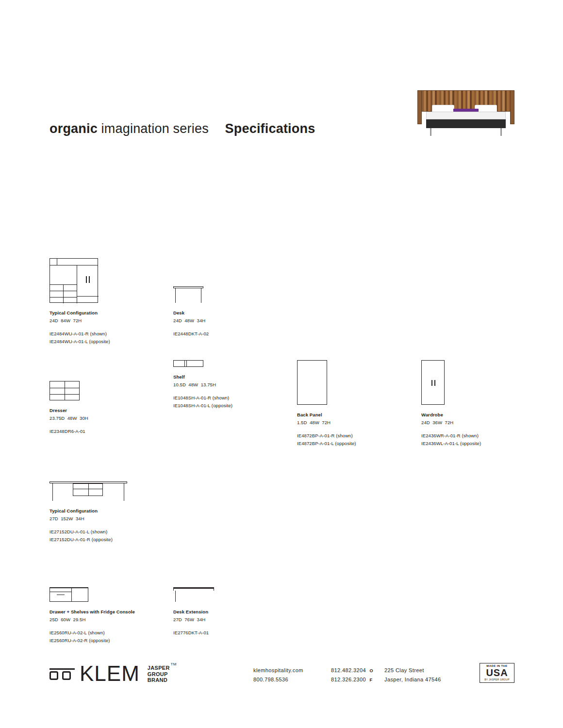organic imagination series Specifications
Typical Configuration
24D 84W 72H
IE2484WU-A-01-R (shown)
IE2484WU-A-01-L (opposite)
Desk
24D 48W 34H
IE2448DKT-A-02
Dresser
23.75D 48W 30H
IE2348DR6-A-01
Shelf
10.5D 48W 13.75H
IE1048SH-A-01-R (shown)
IE1048SH-A-01-L (opposite)
Back Panel
1.5D 48W 72H
IE4872BP-A-01-R (shown)
IE4872BP-A-01-L (opposite)
Wardrobe
24D 36W 72H
IE2436WR-A-01-R (shown)
IE2436WL-A-01-L (opposite)
Typical Configuration
27D 152W 34H
IE27152DU-A-01-L (shown)
IE27152DU-A-01-R (opposite)
Drawer + Shelves with Fridge Console
25D 60W 29.5H
IE2560RU-A-02-L (shown)
IE2560RU-A-02-R (opposite)
Desk Extension
27D 76W 34H
IE2776DKT-A-01
KLEM
JASPER
GROUP
BRAND TM
klemhospitality.com
800.798.5536
812.482.3204 O
812.326.2300 F
225 Clay Street
Jasper, Indiana 47546
MADE IN THE
USA
BY JASPER GROUP